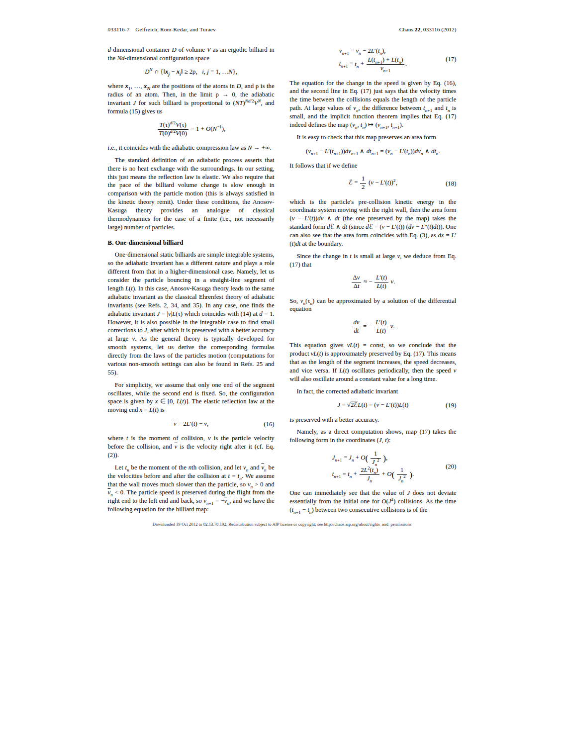033116-7 Gelfreich, Rom-Kedar, and Turaev
Chaos 22, 033116 (2012)
d-dimensional container D of volume V as an ergodic billiard in the Nd-dimensional configuration space
DN ∩ {‖xj − xi‖ ≥ 2ρ, i, j = 1, …N},
where x1, …, xN are the positions of the atoms in D, and ρ is the radius of an atom. Then, in the limit ρ → 0, the adiabatic invariant J for such billiard is proportional to (NT)Nd/2VN, and formula (15) gives us
T(τ)d/2V(τ) T(0)d/2V(0) = 1 + O(N−1),
i.e., it coincides with the adiabatic compression law as N → +∞.
The standard definition of an adiabatic process asserts that there is no heat exchange with the surroundings. In our setting, this just means the reflection law is elastic. We also require that the pace of the billiard volume change is slow enough in comparison with the particle motion (this is always satisfied in the kinetic theory remit). Under these conditions, the Anosov-Kasuga theory provides an analogue of classical thermodynamics for the case of a finite (i.e., not necessarily large) number of particles.
B. One-dimensional billiard
One-dimensional static billiards are simple integrable systems, so the adiabatic invariant has a different nature and plays a role different from that in a higher-dimensional case. Namely, let us consider the particle bouncing in a straight-line segment of length L(t). In this case, Anosov-Kasuga theory leads to the same adiabatic invariant as the classical Ehrenfest theory of adiabatic invariants (see Refs. 2, 34, and 35). In any case, one finds the adiabatic invariant J = |v|L(τ) which coincides with (14) at d = 1. However, it is also possible in the integrable case to find small corrections to J, after which it is preserved with a better accuracy at large v. As the general theory is typically developed for smooth systems, let us derive the corresponding formulas directly from the laws of the particles motion (computations for various non-smooth settings can also be found in Refs. 25 and 55).
For simplicity, we assume that only one end of the segment oscillates, while the second end is fixed. So, the configuration space is given by x ∈ [0, L(t)]. The elastic reflection law at the moving end x = L(t) is
v = 2L′(t) − v, (16)
where t is the moment of collision, v is the particle velocity before the collision, and v is the velocity right after it (cf. Eq. (2)).
Let tn be the moment of the nth collision, and let vn and vn be the velocities before and after the collision at t = tn. We assume that the wall moves much slower than the particle, so vn > 0 and vn < 0. The particle speed is preserved during the flight from the right end to the left end and back, so vn+1 = −vn, and we have the following equation for the billiard map:
vn+1 = vn − 2L′(tn),
tn+1 = tn + L(tn+1) + L(tn) vn+1 .
(17)
The equation for the change in the speed is given by Eq. (16), and the second line in Eq. (17) just says that the velocity times the time between the collisions equals the length of the particle path. At large values of vn, the difference between tn+1 and tn is small, and the implicit function theorem implies that Eq. (17) indeed defines the map (vn, tn) ↦ (vn+1, tn+1).
It is easy to check that this map preserves an area form
(vn+1 − L′(tn+1))dvn+1 ∧ dtn+1 = (vn − L′(tn))dvn ∧ dtn.
It follows that if we define
ℰ = 1 2 (v − L′(t))2, (18)
which is the particle's pre-collision kinetic energy in the coordinate system moving with the right wall, then the area form (v − L′(t))dv ∧ dt (the one preserved by the map) takes the standard form d ℰ ∧ dt (since d ℰ = (v − L′(t)) (dv − L″(t)dt)). One can also see that the area form coincides with Eq. (3), as dx = L′(t)dt at the boundary.
Since the change in t is small at large v, we deduce from Eq. (17) that
Δv Δt ≈ − L′(t) L(t) v.
So, vn(τn) can be approximated by a solution of the differential equation
dv dt = − L′(t) L(t) v.
This equation gives vL(t) = const, so we conclude that the product vL(t) is approximately preserved by Eq. (17). This means that as the length of the segment increases, the speed decreases, and vice versa. If L(t) oscillates periodically, then the speed v will also oscillate around a constant value for a long time.
In fact, the corrected adiabatic invariant
J = √2ℰ L(t) = (v − L′(t))L(t) (19)
is preserved with a better accuracy.
Namely, as a direct computation shows, map (17) takes the following form in the coordinates (J, t):
Jn+1 = Jn + O( 1 Jn2 ),
tn+1 = tn + 2L2(tn) Jn + O( 1 Jn2 ).
(20)
One can immediately see that the value of J does not deviate essentially from the initial one for O(J2) collisions. As the time (tn+1 − tn) between two consecutive collisions is of the
Downloaded 19 Oct 2012 to 82.13.78.192. Redistribution subject to AIP license or copyright; see http://chaos.aip.org/about/rights_and_permissions